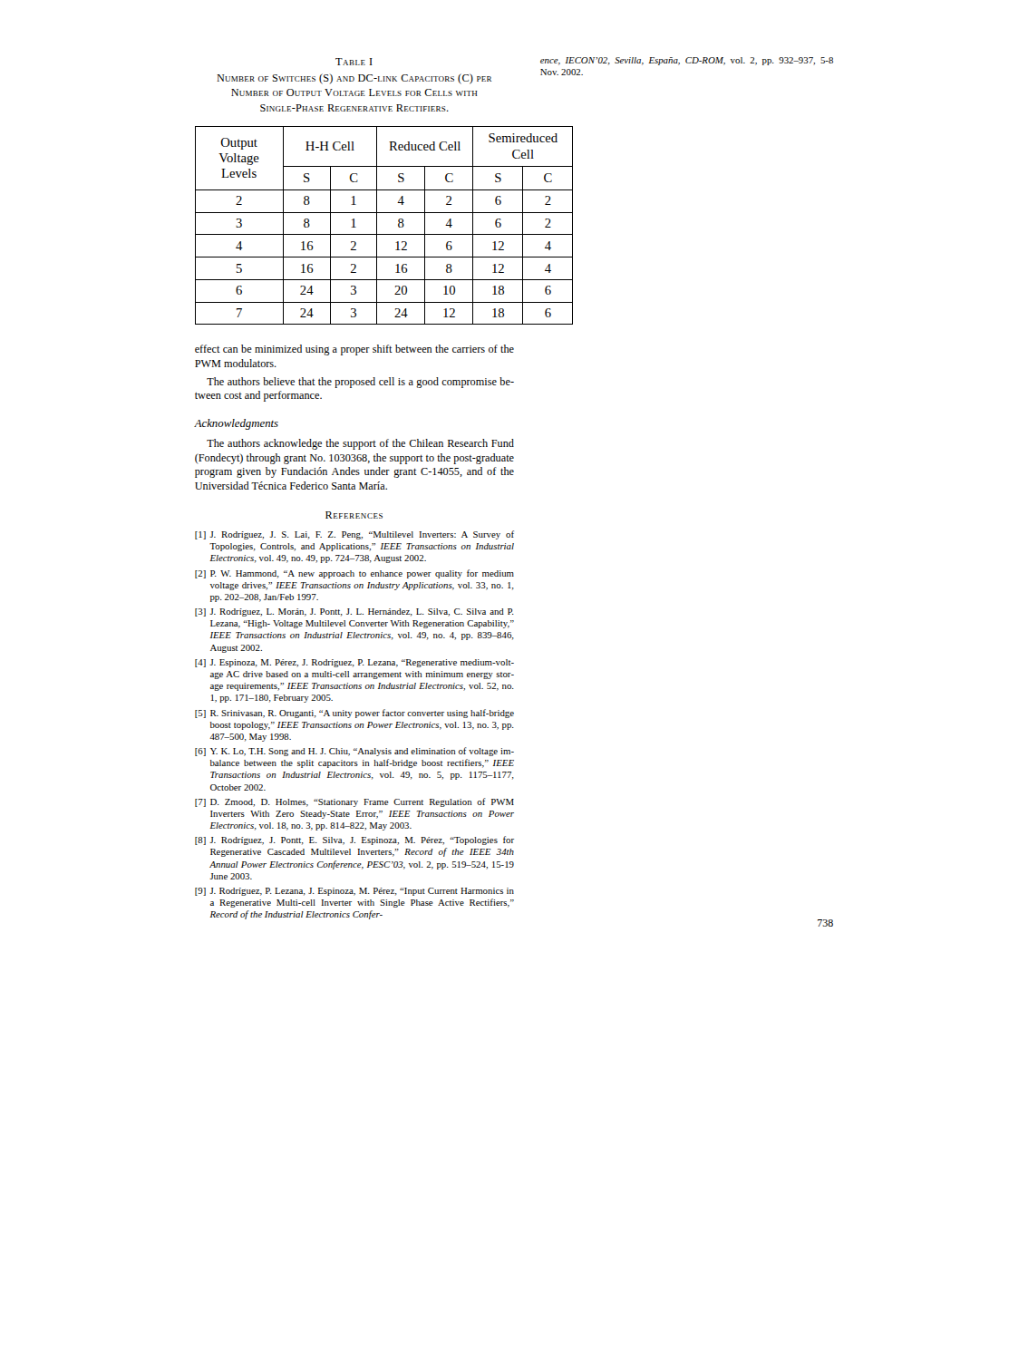Table I Number of Switches (S) and DC-link Capacitors (C) per
Number of Output Voltage Levels for Cells with
Single-Phase Regenerative Rectifiers.
| Output Voltage Levels | H-H Cell | Reduced Cell | Semireduced Cell |
| S | C | S | C | S | C |
| 2 | 8 | 1 | 4 | 2 | 6 | 2 |
| 3 | 8 | 1 | 8 | 4 | 6 | 2 |
| 4 | 16 | 2 | 12 | 6 | 12 | 4 |
| 5 | 16 | 2 | 16 | 8 | 12 | 4 |
| 6 | 24 | 3 | 20 | 10 | 18 | 6 |
| 7 | 24 | 3 | 24 | 12 | 18 | 6 |
effect can be minimized using a proper shift between the carriers of the PWM modulators.
The authors believe that the proposed cell is a good compromise between cost and performance.
Acknowledgments
The authors acknowledge the support of the Chilean Research Fund (Fondecyt) through grant No. 1030368, the support to the post-graduate program given by Fundación Andes under grant C-14055, and of the Universidad Técnica Federico Santa María.
References
[1] J. Rodríguez, J. S. Lai, F. Z. Peng, “Multilevel Inverters: A Survey of Topologies, Controls, and Applications,” IEEE Transactions on Industrial Electronics, vol. 49, no. 49, pp. 724–738, August 2002.
[2] P. W. Hammond, “A new approach to enhance power quality for medium voltage drives,” IEEE Transactions on Industry Applications, vol. 33, no. 1, pp. 202–208, Jan/Feb 1997.
[3] J. Rodríguez, L. Morán, J. Pontt, J. L. Hernández, L. Silva, C. Silva and P. Lezana, “High- Voltage Multilevel Converter With Regeneration Capability,” IEEE Transactions on Industrial Electronics, vol. 49, no. 4, pp. 839–846, August 2002.
[4] J. Espinoza, M. Pérez, J. Rodríguez, P. Lezana, “Regenerative medium-voltage AC drive based on a multi-cell arrangement with minimum energy storage requirements,” IEEE Transactions on Industrial Electronics, vol. 52, no. 1, pp. 171–180, February 2005.
[5] R. Srinivasan, R. Oruganti, “A unity power factor converter using half-bridge boost topology,” IEEE Transactions on Power Electronics, vol. 13, no. 3, pp. 487–500, May 1998.
[6] Y. K. Lo, T.H. Song and H. J. Chiu, “Analysis and elimination of voltage imbalance between the split capacitors in half-bridge boost rectifiers,” IEEE Transactions on Industrial Electronics, vol. 49, no. 5, pp. 1175–1177, October 2002.
[7] D. Zmood, D. Holmes, “Stationary Frame Current Regulation of PWM Inverters With Zero Steady-State Error,” IEEE Transactions on Power Electronics, vol. 18, no. 3, pp. 814–822, May 2003.
[8] J. Rodríguez, J. Pontt, E. Silva, J. Espinoza, M. Pérez, “Topologies for Regenerative Cascaded Multilevel Inverters,” Record of the IEEE 34th Annual Power Electronics Conference, PESC’03, vol. 2, pp. 519–524, 15-19 June 2003.
[9] J. Rodríguez, P. Lezana, J. Espinoza, M. Pérez, “Input Current Harmonics in a Regenerative Multi-cell Inverter with Single Phase Active Rectifiers,” Record of the Industrial Electronics Confer-
ence, IECON’02, Sevilla, España, CD-ROM, vol. 2, pp. 932–937, 5-8 Nov. 2002.
738